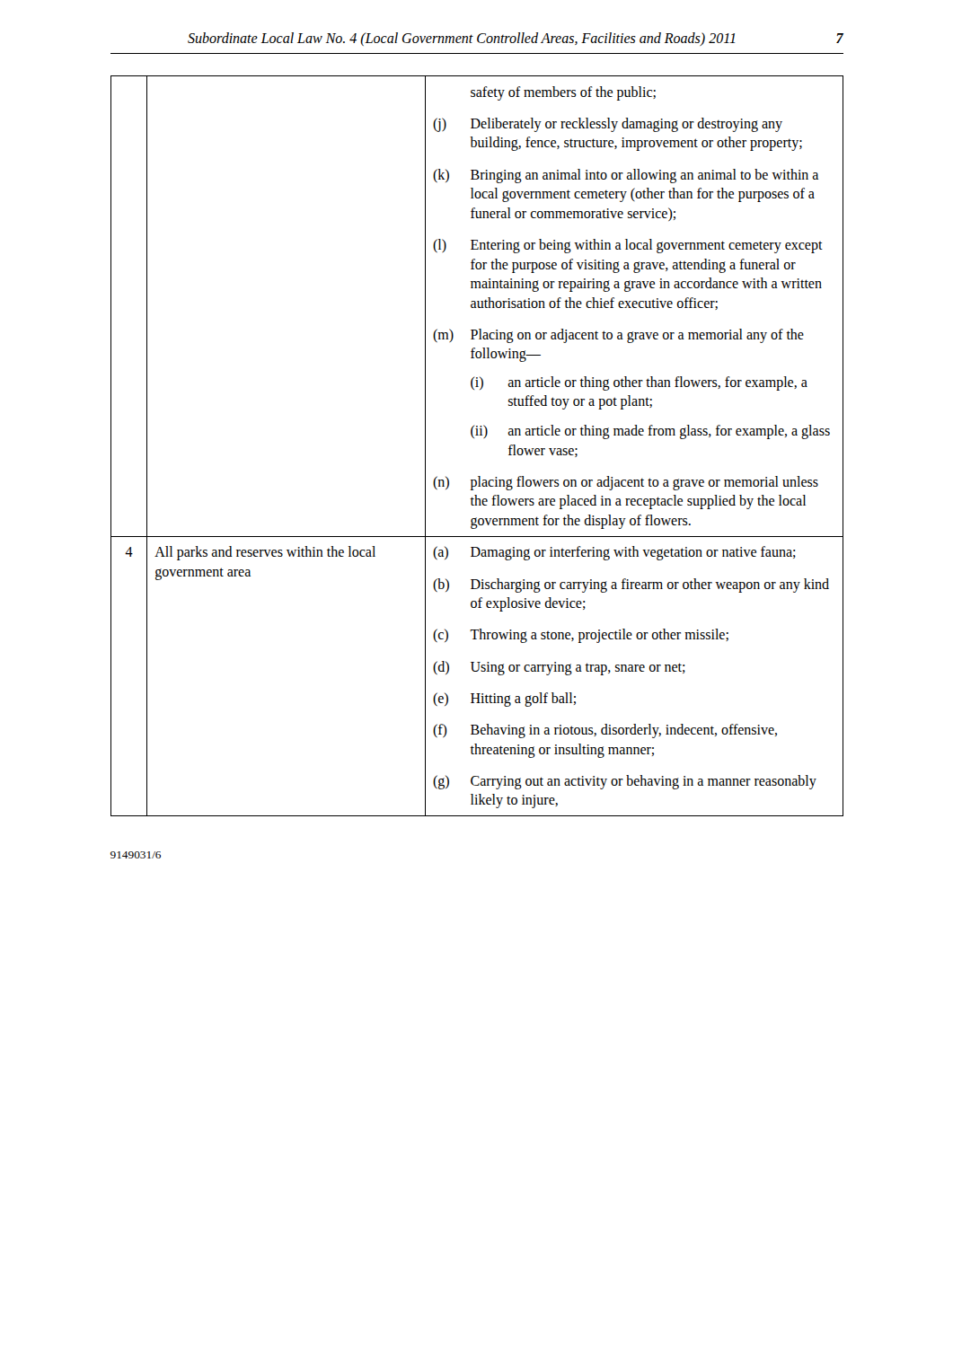Subordinate Local Law No. 4 (Local Government Controlled Areas, Facilities and Roads) 2011 7
| | | safety of members of the public; (j) Deliberately or recklessly damaging or destroying any building, fence, structure, improvement or other property; (k) Bringing an animal into or allowing an animal to be within a local government cemetery (other than for the purposes of a funeral or commemorative service); (l) Entering or being within a local government cemetery except for the purpose of visiting a grave, attending a funeral or maintaining or repairing a grave in accordance with a written authorisation of the chief executive officer; (m) Placing on or adjacent to a grave or a memorial any of the following— (i) an article or thing other than flowers, for example, a stuffed toy or a pot plant; (ii) an article or thing made from glass, for example, a glass flower vase; (n) placing flowers on or adjacent to a grave or memorial unless the flowers are placed in a receptacle supplied by the local government for the display of flowers. |
| 4 | All parks and reserves within the local government area | (a) Damaging or interfering with vegetation or native fauna; (b) Discharging or carrying a firearm or other weapon or any kind of explosive device; (c) Throwing a stone, projectile or other missile; (d) Using or carrying a trap, snare or net; (e) Hitting a golf ball; (f) Behaving in a riotous, disorderly, indecent, offensive, threatening or insulting manner; (g) Carrying out an activity or behaving in a manner reasonably likely to injure, |
9149031/6